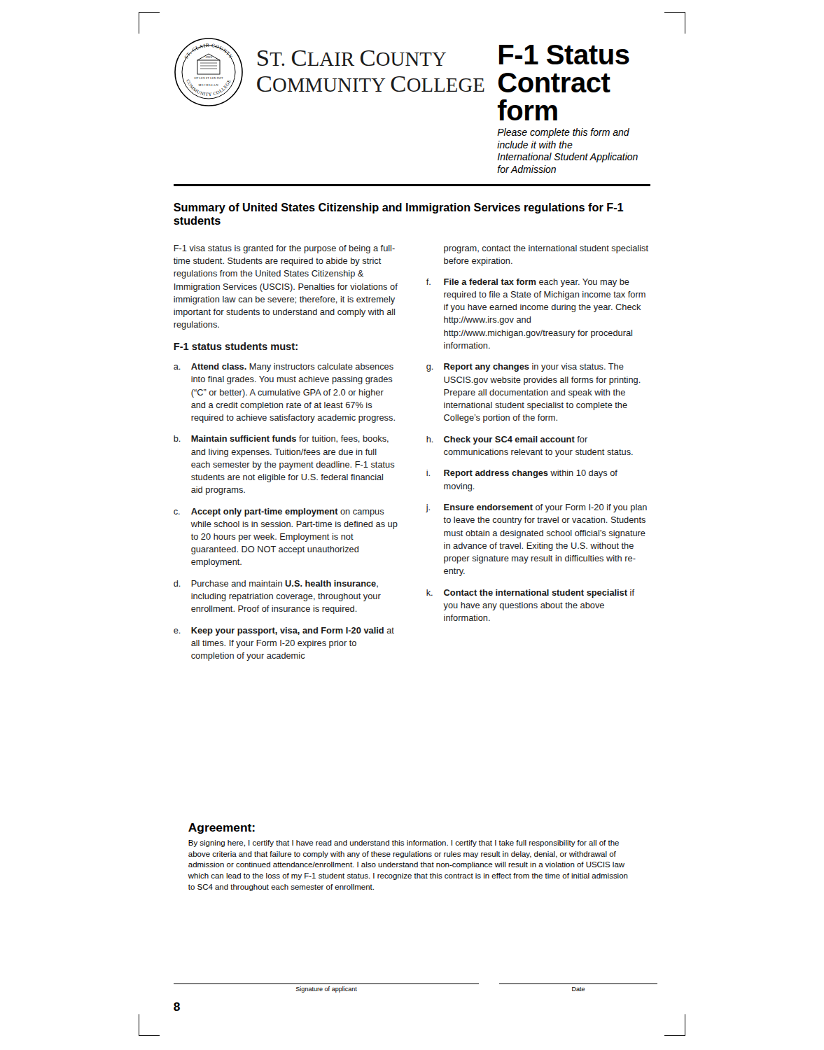ST. CLAIR COUNTY COMMUNITY COLLEGE 1923 SIT LUX ET LUX FUIT MICHIGAN
ST. CLAIR COUNTY COMMUNITY COLLEGE
F-1 Status Contract form
Please complete this form and include it with the
International Student Application for Admission
Summary of United States Citizenship and Immigration Services regulations for F-1 students
F-1 visa status is granted for the purpose of being a full-time student. Students are required to abide by strict regulations from the United States Citizenship & Immigration Services (USCIS). Penalties for violations of immigration law can be severe; therefore, it is extremely important for students to understand and comply with all regulations.
F-1 status students must:
a. Attend class. Many instructors calculate absences into final grades. You must achieve passing grades (“C” or better). A cumulative GPA of 2.0 or higher and a credit completion rate of at least 67% is required to achieve satisfactory academic progress.
b. Maintain sufficient funds for tuition, fees, books, and living expenses. Tuition/fees are due in full each semester by the payment deadline. F-1 status students are not eligible for U.S. federal financial aid programs.
c. Accept only part-time employment on campus while school is in session. Part-time is defined as up to 20 hours per week. Employment is not guaranteed. DO NOT accept unauthorized employment.
d. Purchase and maintain U.S. health insurance, including repatriation coverage, throughout your enrollment. Proof of insurance is required.
e. Keep your passport, visa, and Form I-20 valid at all times. If your Form I-20 expires prior to completion of your academic
program, contact the international student specialist before expiration.
f. File a federal tax form each year. You may be required to file a State of Michigan income tax form if you have earned income during the year. Check http://www.irs.gov and http://www.michigan.gov/treasury for procedural information.
g. Report any changes in your visa status. The USCIS.gov website provides all forms for printing. Prepare all documentation and speak with the international student specialist to complete the College’s portion of the form.
h. Check your SC4 email account for communications relevant to your student status.
i. Report address changes within 10 days of moving.
j. Ensure endorsement of your Form I-20 if you plan to leave the country for travel or vacation. Students must obtain a designated school official’s signature in advance of travel. Exiting the U.S. without the proper signature may result in difficulties with re-entry.
k. Contact the international student specialist if you have any questions about the above information.
Agreement:
By signing here, I certify that I have read and understand this information. I certify that I take full responsibility for all of the above criteria and that failure to comply with any of these regulations or rules may result in delay, denial, or withdrawal of admission or continued attendance/enrollment. I also understand that non-compliance will result in a violation of USCIS law which can lead to the loss of my F-1 student status. I recognize that this contract is in effect from the time of initial admission to SC4 and throughout each semester of enrollment.
Signature of applicant
Date
8